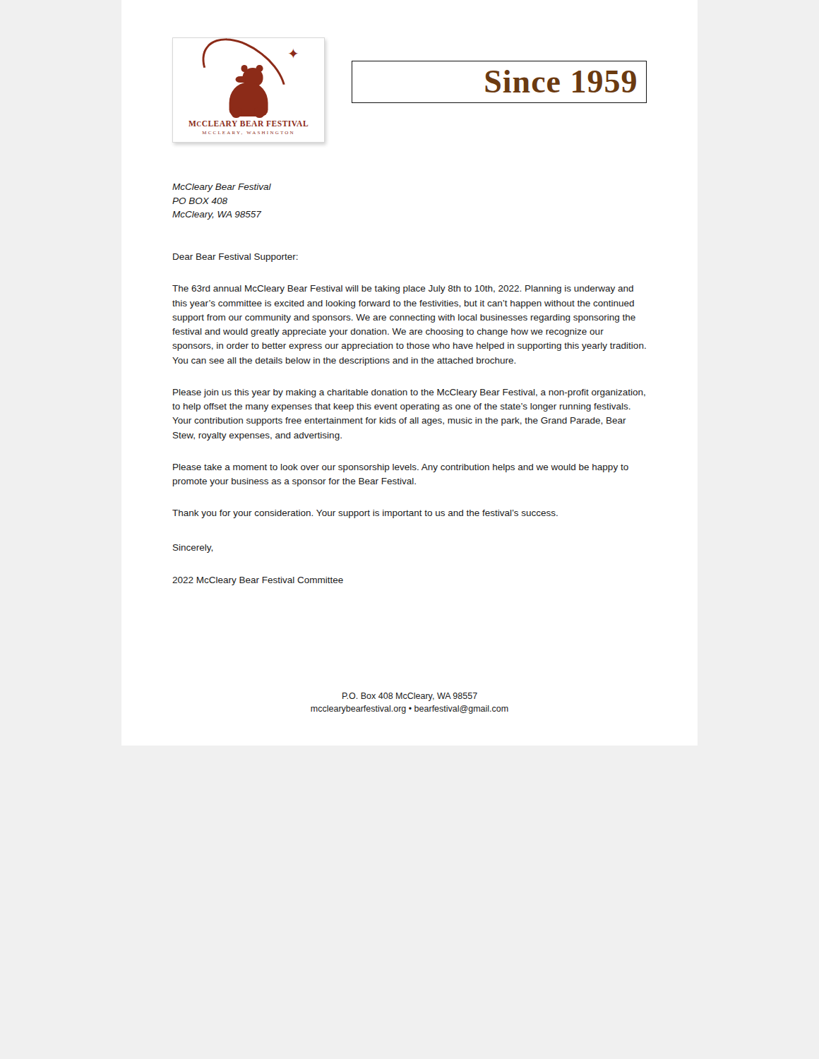✦
MCCLEARY BEAR FESTIVAL
MCCLEARY, WASHINGTON
Since 1959
McCleary Bear Festival
PO BOX 408
McCleary, WA 98557
Dear Bear Festival Supporter:
The 63rd annual McCleary Bear Festival will be taking place July 8th to 10th, 2022. Planning is underway and this year’s committee is excited and looking forward to the festivities, but it can’t happen without the continued support from our community and sponsors. We are connecting with local businesses regarding sponsoring the festival and would greatly appreciate your donation. We are choosing to change how we recognize our sponsors, in order to better express our appreciation to those who have helped in supporting this yearly tradition. You can see all the details below in the descriptions and in the attached brochure.
Please join us this year by making a charitable donation to the McCleary Bear Festival, a non-profit organization, to help offset the many expenses that keep this event operating as one of the state’s longer running festivals. Your contribution supports free entertainment for kids of all ages, music in the park, the Grand Parade, Bear Stew, royalty expenses, and advertising.
Please take a moment to look over our sponsorship levels. Any contribution helps and we would be happy to promote your business as a sponsor for the Bear Festival.
Thank you for your consideration. Your support is important to us and the festival’s success.
Sincerely,
2022 McCleary Bear Festival Committee
P.O. Box 408 McCleary, WA 98557
mcclearybearfestival.org • bearfestival@gmail.com